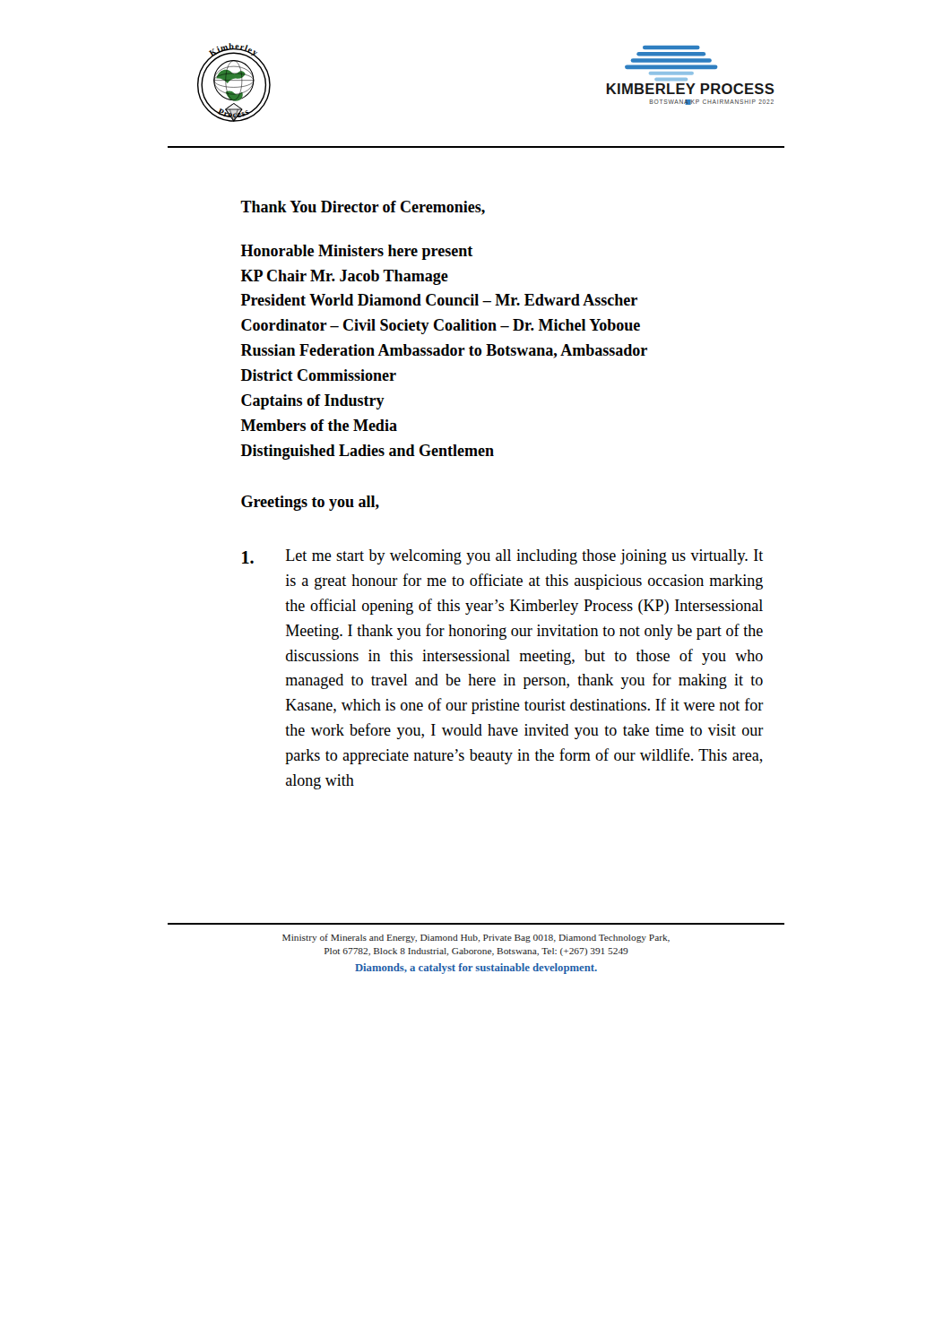Kimberley Process
KIMBERLEY PROCESS BOTSWANA KP CHAIRMANSHIP 2022
Thank You Director of Ceremonies,
Honorable Ministers here present
KP Chair Mr. Jacob Thamage
President World Diamond Council – Mr. Edward Asscher
Coordinator – Civil Society Coalition – Dr. Michel Yoboue
Russian Federation Ambassador to Botswana, Ambassador
District Commissioner
Captains of Industry
Members of the Media
Distinguished Ladies and Gentlemen
Greetings to you all,
Let me start by welcoming you all including those joining us virtually. It is a great honour for me to officiate at this auspicious occasion marking the official opening of this year’s Kimberley Process (KP) Intersessional Meeting. I thank you for honoring our invitation to not only be part of the discussions in this intersessional meeting, but to those of you who managed to travel and be here in person, thank you for making it to Kasane, which is one of our pristine tourist destinations. If it were not for the work before you, I would have invited you to take time to visit our parks to appreciate nature’s beauty in the form of our wildlife. This area, along with
Ministry of Minerals and Energy, Diamond Hub, Private Bag 0018, Diamond Technology Park,
Plot 67782, Block 8 Industrial, Gaborone, Botswana, Tel: (+267) 391 5249
Diamonds, a catalyst for sustainable development.